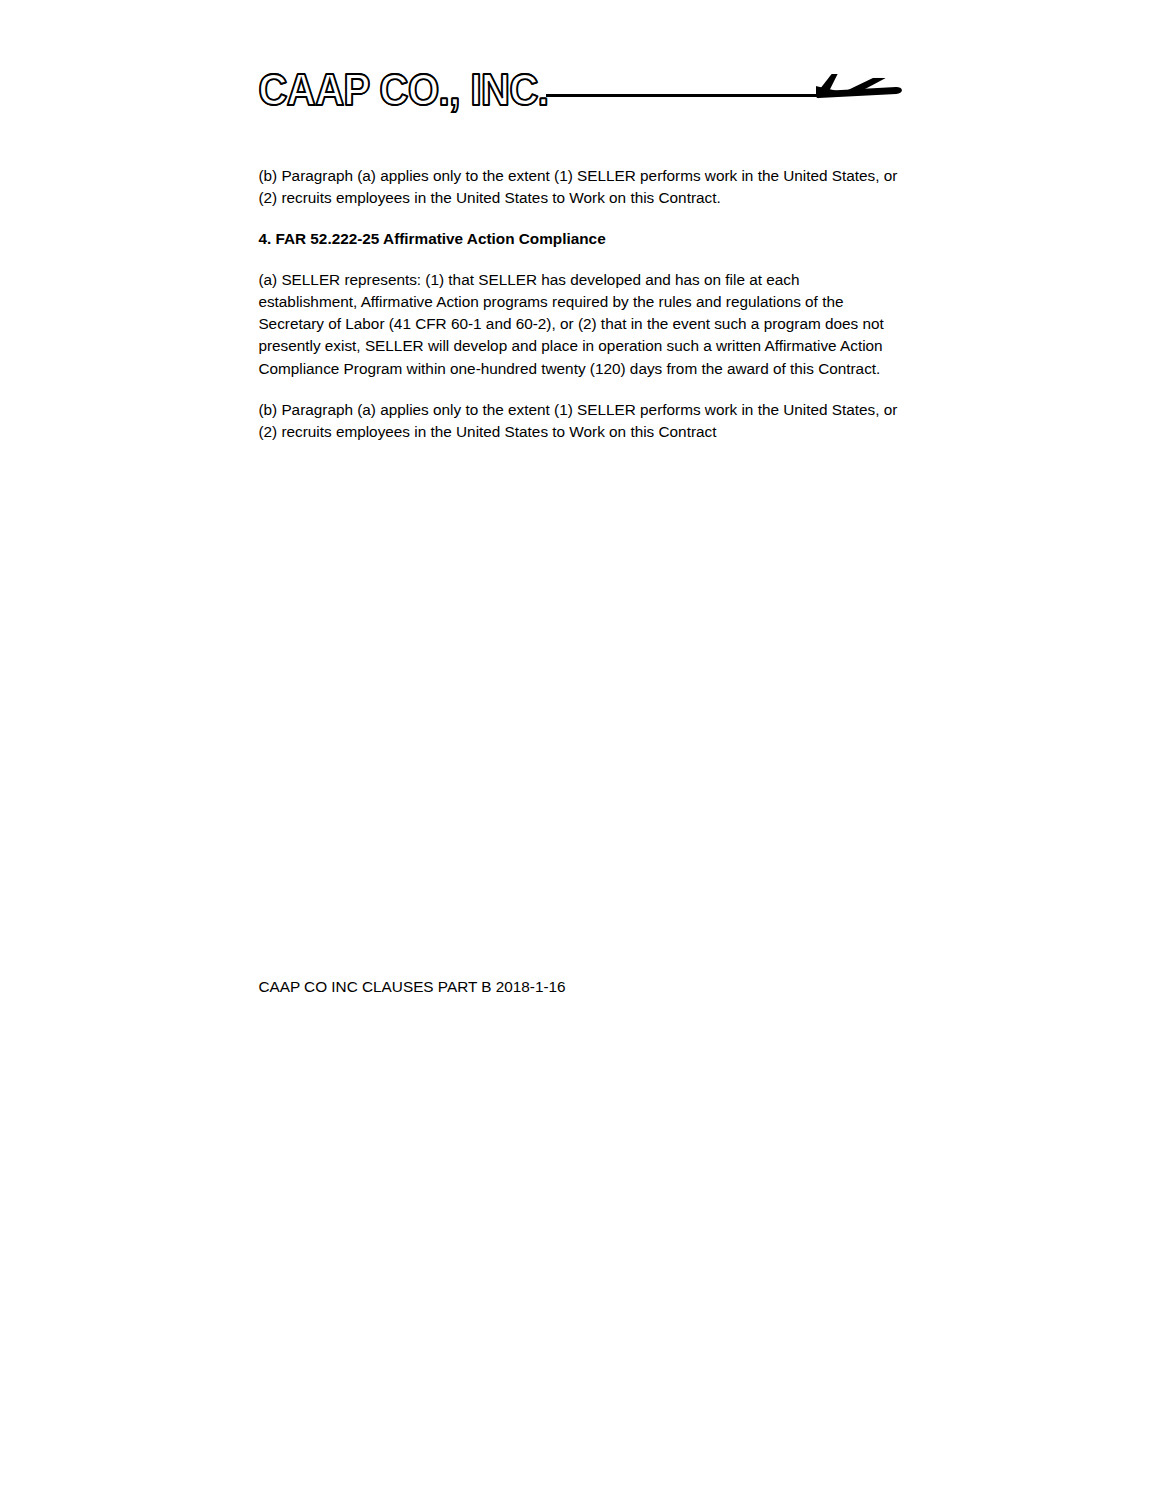CAAP CO., INC.
(b) Paragraph (a) applies only to the extent (1) SELLER performs work in the United States, or (2) recruits employees in the United States to Work on this Contract.
4. FAR 52.222-25 Affirmative Action Compliance
(a) SELLER represents: (1) that SELLER has developed and has on file at each establishment, Affirmative Action programs required by the rules and regulations of the Secretary of Labor (41 CFR 60-1 and 60-2), or (2) that in the event such a program does not presently exist, SELLER will develop and place in operation such a written Affirmative Action Compliance Program within one-hundred twenty (120) days from the award of this Contract.
(b) Paragraph (a) applies only to the extent (1) SELLER performs work in the United States, or (2) recruits employees in the United States to Work on this Contract
CAAP CO INC CLAUSES PART B 2018-1-16